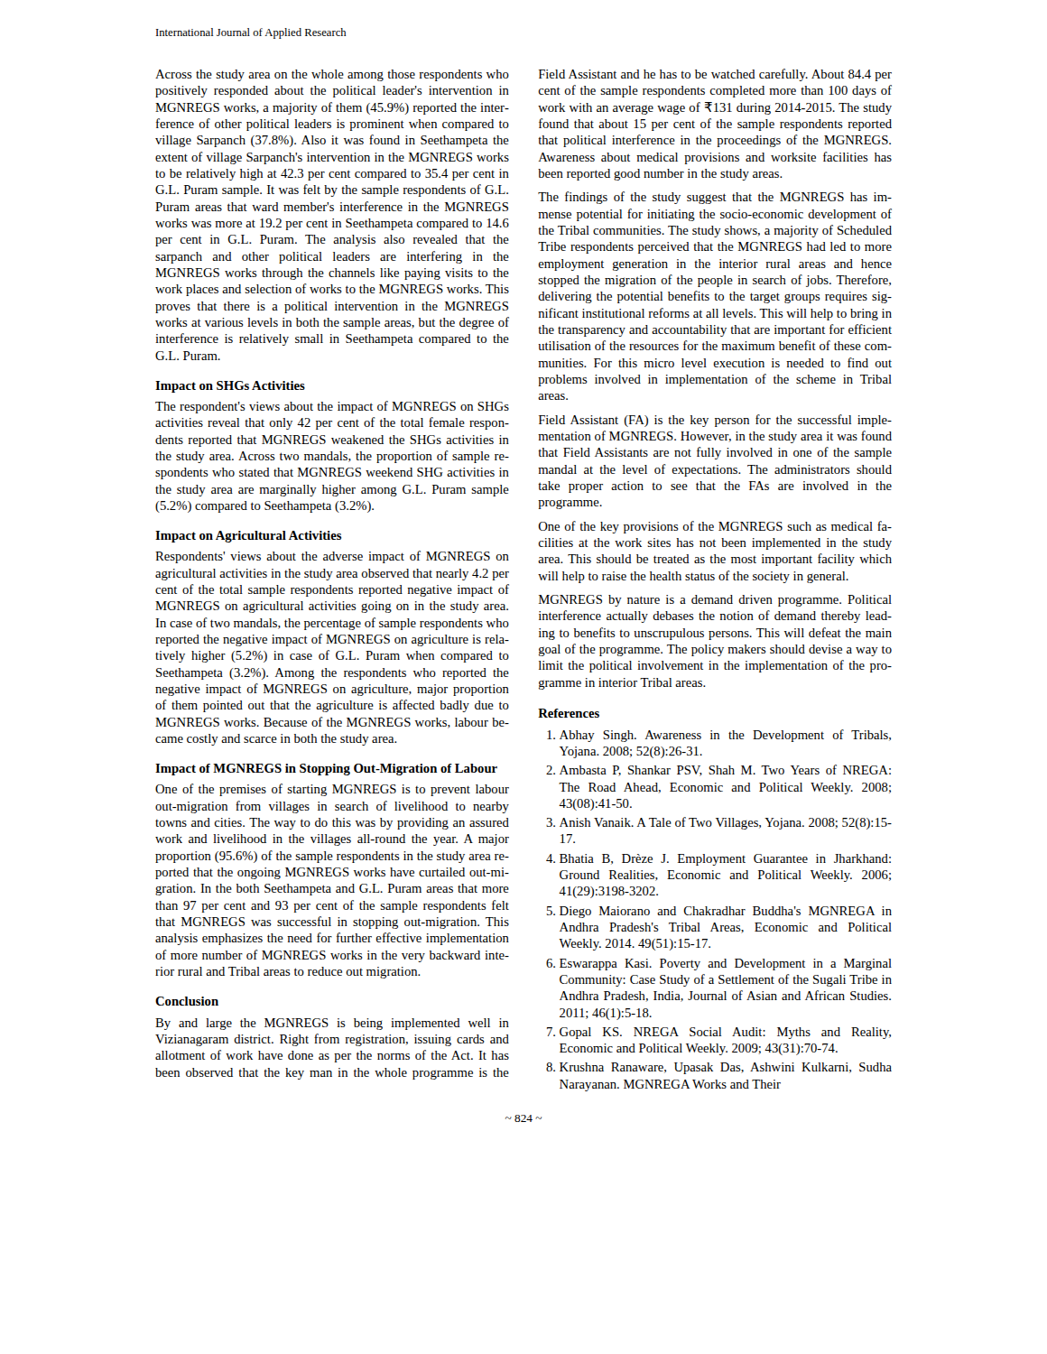International Journal of Applied Research
Across the study area on the whole among those respondents who positively responded about the political leader's intervention in MGNREGS works, a majority of them (45.9%) reported the interference of other political leaders is prominent when compared to village Sarpanch (37.8%). Also it was found in Seethampeta the extent of village Sarpanch's intervention in the MGNREGS works to be relatively high at 42.3 per cent compared to 35.4 per cent in G.L. Puram sample. It was felt by the sample respondents of G.L. Puram areas that ward member's interference in the MGNREGS works was more at 19.2 per cent in Seethampeta compared to 14.6 per cent in G.L. Puram. The analysis also revealed that the sarpanch and other political leaders are interfering in the MGNREGS works through the channels like paying visits to the work places and selection of works to the MGNREGS works. This proves that there is a political intervention in the MGNREGS works at various levels in both the sample areas, but the degree of interference is relatively small in Seethampeta compared to the G.L. Puram.
Impact on SHGs Activities
The respondent's views about the impact of MGNREGS on SHGs activities reveal that only 42 per cent of the total female respondents reported that MGNREGS weakened the SHGs activities in the study area. Across two mandals, the proportion of sample respondents who stated that MGNREGS weekend SHG activities in the study area are marginally higher among G.L. Puram sample (5.2%) compared to Seethampeta (3.2%).
Impact on Agricultural Activities
Respondents' views about the adverse impact of MGNREGS on agricultural activities in the study area observed that nearly 4.2 per cent of the total sample respondents reported negative impact of MGNREGS on agricultural activities going on in the study area. In case of two mandals, the percentage of sample respondents who reported the negative impact of MGNREGS on agriculture is relatively higher (5.2%) in case of G.L. Puram when compared to Seethampeta (3.2%). Among the respondents who reported the negative impact of MGNREGS on agriculture, major proportion of them pointed out that the agriculture is affected badly due to MGNREGS works. Because of the MGNREGS works, labour became costly and scarce in both the study area.
Impact of MGNREGS in Stopping Out-Migration of Labour
One of the premises of starting MGNREGS is to prevent labour out-migration from villages in search of livelihood to nearby towns and cities. The way to do this was by providing an assured work and livelihood in the villages all-round the year. A major proportion (95.6%) of the sample respondents in the study area reported that the ongoing MGNREGS works have curtailed out-migration. In the both Seethampeta and G.L. Puram areas that more than 97 per cent and 93 per cent of the sample respondents felt that MGNREGS was successful in stopping out-migration. This analysis emphasizes the need for further effective implementation of more number of MGNREGS works in the very backward interior rural and Tribal areas to reduce out migration.
Conclusion
By and large the MGNREGS is being implemented well in Vizianagaram district. Right from registration, issuing cards and allotment of work have done as per the norms of the Act. It has been observed that the key man in the whole programme is the Field Assistant and he has to be watched carefully. About 84.4 per cent of the sample respondents completed more than 100 days of work with an average wage of ₹131 during 2014-2015. The study found that about 15 per cent of the sample respondents reported that political interference in the proceedings of the MGNREGS. Awareness about medical provisions and worksite facilities has been reported good number in the study areas.
The findings of the study suggest that the MGNREGS has immense potential for initiating the socio-economic development of the Tribal communities. The study shows, a majority of Scheduled Tribe respondents perceived that the MGNREGS had led to more employment generation in the interior rural areas and hence stopped the migration of the people in search of jobs. Therefore, delivering the potential benefits to the target groups requires significant institutional reforms at all levels. This will help to bring in the transparency and accountability that are important for efficient utilisation of the resources for the maximum benefit of these communities. For this micro level execution is needed to find out problems involved in implementation of the scheme in Tribal areas.
Field Assistant (FA) is the key person for the successful implementation of MGNREGS. However, in the study area it was found that Field Assistants are not fully involved in one of the sample mandal at the level of expectations. The administrators should take proper action to see that the FAs are involved in the programme.
One of the key provisions of the MGNREGS such as medical facilities at the work sites has not been implemented in the study area. This should be treated as the most important facility which will help to raise the health status of the society in general.
MGNREGS by nature is a demand driven programme. Political interference actually debases the notion of demand thereby leading to benefits to unscrupulous persons. This will defeat the main goal of the programme. The policy makers should devise a way to limit the political involvement in the implementation of the programme in interior Tribal areas.
References
Abhay Singh. Awareness in the Development of Tribals, Yojana. 2008; 52(8):26-31.
Ambasta P, Shankar PSV, Shah M. Two Years of NREGA: The Road Ahead, Economic and Political Weekly. 2008; 43(08):41-50.
Anish Vanaik. A Tale of Two Villages, Yojana. 2008; 52(8):15-17.
Bhatia B, Drèze J. Employment Guarantee in Jharkhand: Ground Realities, Economic and Political Weekly. 2006; 41(29):3198-3202.
Diego Maiorano and Chakradhar Buddha's MGNREGA in Andhra Pradesh's Tribal Areas, Economic and Political Weekly. 2014. 49(51):15-17.
Eswarappa Kasi. Poverty and Development in a Marginal Community: Case Study of a Settlement of the Sugali Tribe in Andhra Pradesh, India, Journal of Asian and African Studies. 2011; 46(1):5-18.
Gopal KS. NREGA Social Audit: Myths and Reality, Economic and Political Weekly. 2009; 43(31):70-74.
Krushna Ranaware, Upasak Das, Ashwini Kulkarni, Sudha Narayanan. MGNREGA Works and Their
~ 824 ~